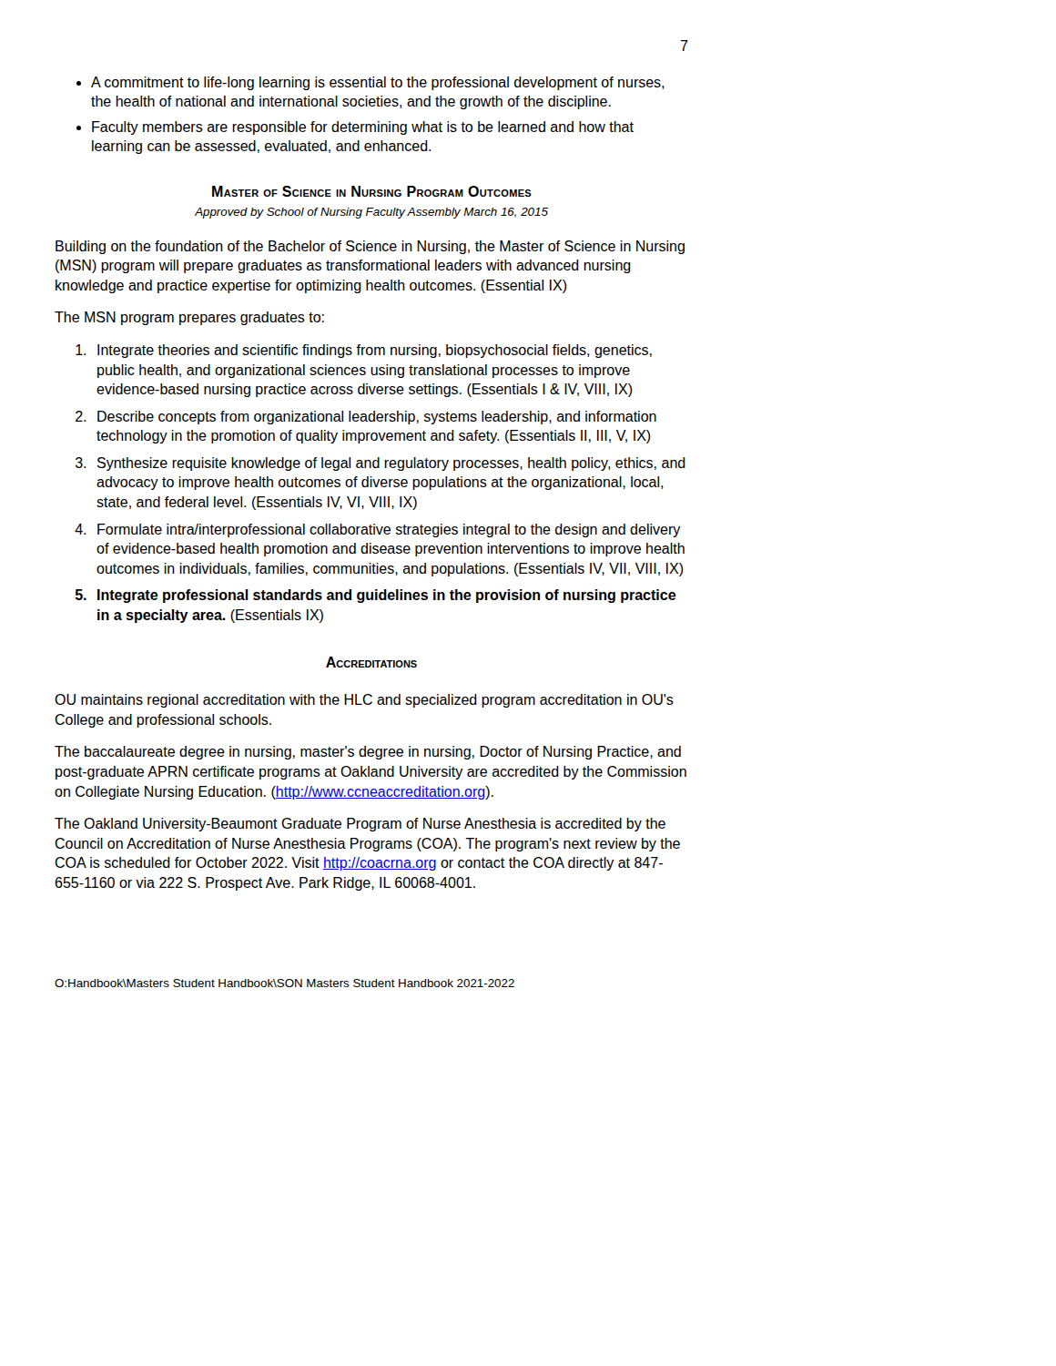7
A commitment to life-long learning is essential to the professional development of nurses, the health of national and international societies, and the growth of the discipline.
Faculty members are responsible for determining what is to be learned and how that learning can be assessed, evaluated, and enhanced.
Master of Science in Nursing Program Outcomes
Approved by School of Nursing Faculty Assembly March 16, 2015
Building on the foundation of the Bachelor of Science in Nursing, the Master of Science in Nursing (MSN) program will prepare graduates as transformational leaders with advanced nursing knowledge and practice expertise for optimizing health outcomes. (Essential IX)
The MSN program prepares graduates to:
Integrate theories and scientific findings from nursing, biopsychosocial fields, genetics, public health, and organizational sciences using translational processes to improve evidence-based nursing practice across diverse settings. (Essentials I & IV, VIII, IX)
Describe concepts from organizational leadership, systems leadership, and information technology in the promotion of quality improvement and safety. (Essentials II, III, V, IX)
Synthesize requisite knowledge of legal and regulatory processes, health policy, ethics, and advocacy to improve health outcomes of diverse populations at the organizational, local, state, and federal level. (Essentials IV, VI, VIII, IX)
Formulate intra/interprofessional collaborative strategies integral to the design and delivery of evidence-based health promotion and disease prevention interventions to improve health outcomes in individuals, families, communities, and populations. (Essentials IV, VII, VIII, IX)
Integrate professional standards and guidelines in the provision of nursing practice in a specialty area. (Essentials IX)
Accreditations
OU maintains regional accreditation with the HLC and specialized program accreditation in OU's College and professional schools.
The baccalaureate degree in nursing, master's degree in nursing, Doctor of Nursing Practice, and post-graduate APRN certificate programs at Oakland University are accredited by the Commission on Collegiate Nursing Education. (http://www.ccneaccreditation.org).
The Oakland University-Beaumont Graduate Program of Nurse Anesthesia is accredited by the Council on Accreditation of Nurse Anesthesia Programs (COA). The program's next review by the COA is scheduled for October 2022. Visit http://coacrna.org or contact the COA directly at 847-655-1160 or via 222 S. Prospect Ave. Park Ridge, IL 60068-4001.
O:Handbook\Masters Student Handbook\SON Masters Student Handbook 2021-2022